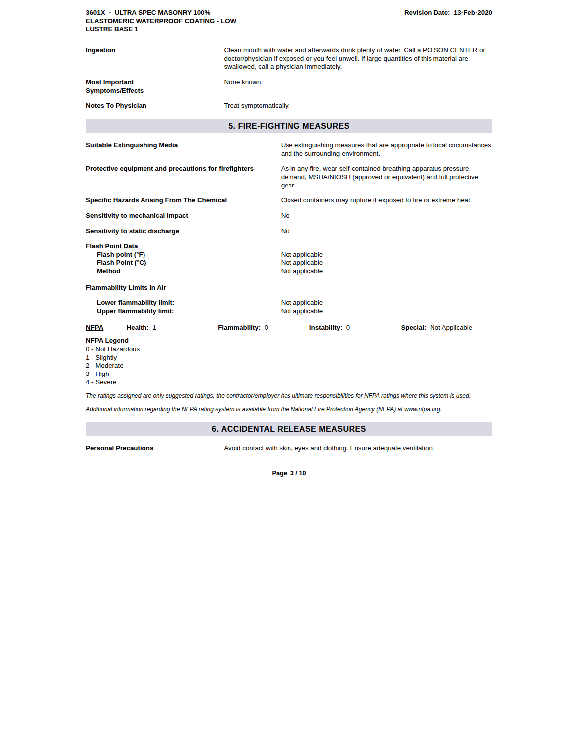3601X - ULTRA SPEC MASONRY 100%
ELASTOMERIC WATERPROOF COATING - LOW
LUSTRE BASE 1
Revision Date: 13-Feb-2020
Ingestion
Clean mouth with water and afterwards drink plenty of water. Call a POISON CENTER or doctor/physician if exposed or you feel unwell. If large quantities of this material are swallowed, call a physician immediately.
Most Important
Symptoms/Effects
None known.
Notes To Physician
Treat symptomatically.
5. FIRE-FIGHTING MEASURES
Suitable Extinguishing Media
Use extinguishing measures that are appropriate to local circumstances and the surrounding environment.
Protective equipment and precautions for firefighters
As in any fire, wear self-contained breathing apparatus pressure-demand, MSHA/NIOSH (approved or equivalent) and full protective gear.
Specific Hazards Arising From The Chemical
Closed containers may rupture if exposed to fire or extreme heat.
Sensitivity to mechanical impact
No
Sensitivity to static discharge
No
Flash Point Data
Flash point (°F)
Not applicable
Flash Point (°C)
Not applicable
Method
Not applicable
Flammability Limits In Air
Lower flammability limit:
Not applicable
Upper flammability limit:
Not applicable
NFPA
Health: 1
Flammability: 0
Instability: 0
Special: Not Applicable
NFPA Legend
0 - Not Hazardous
1 - Slightly
2 - Moderate
3 - High
4 - Severe
The ratings assigned are only suggested ratings, the contractor/employer has ultimate responsibilities for NFPA ratings where this system is used.
Additional information regarding the NFPA rating system is available from the National Fire Protection Agency (NFPA) at www.nfpa.org.
6. ACCIDENTAL RELEASE MEASURES
Personal Precautions
Avoid contact with skin, eyes and clothing. Ensure adequate ventilation.
Page 3 / 10